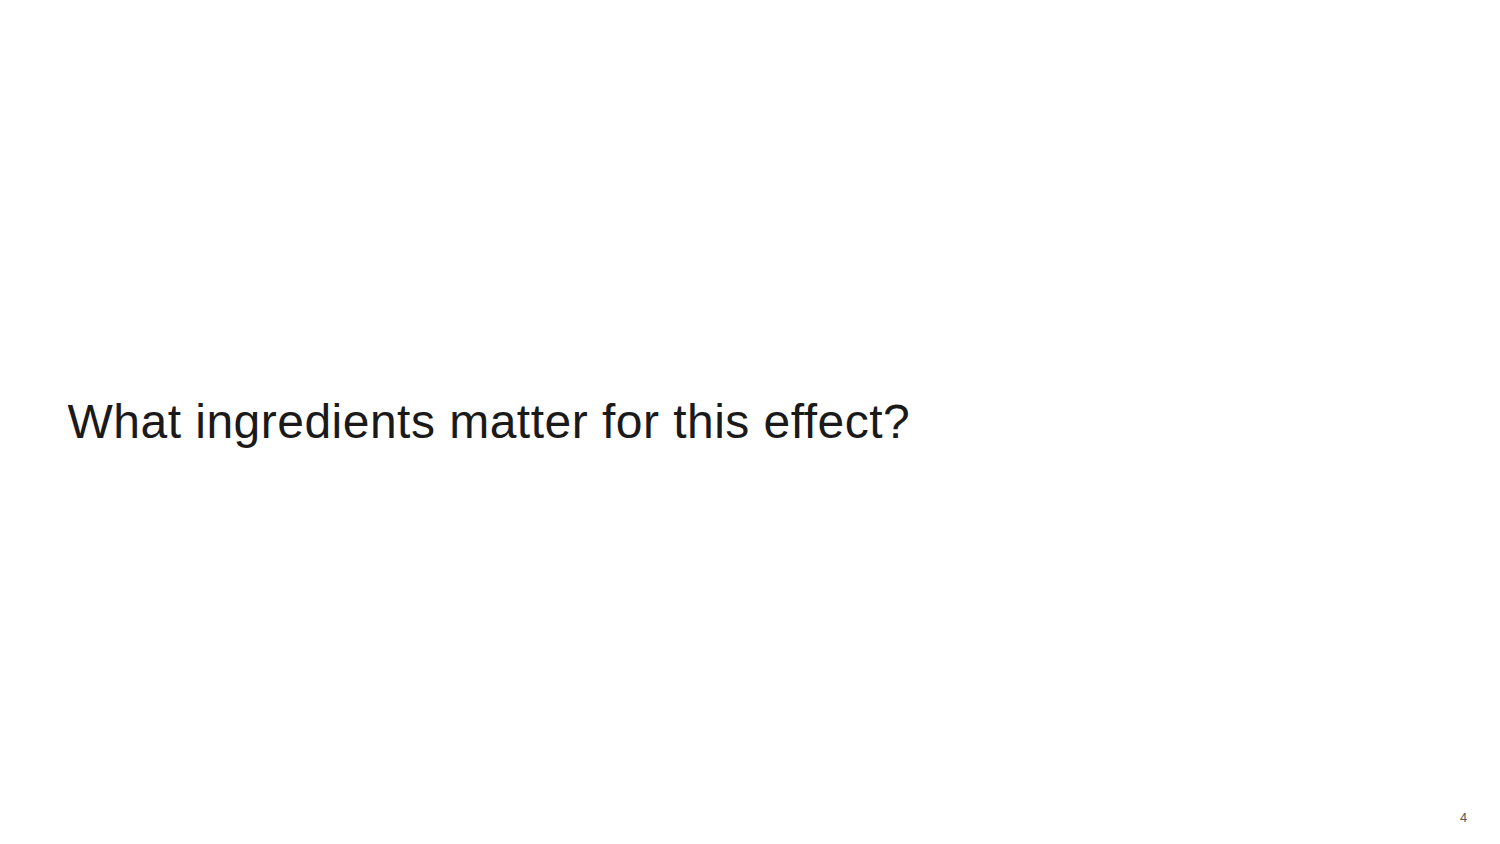What ingredients matter for this effect?
4